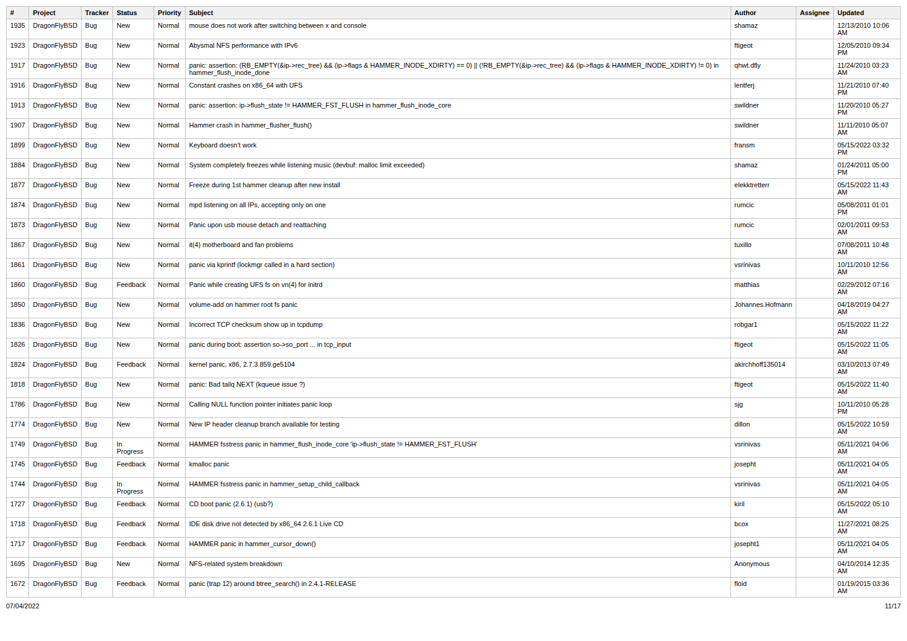| # | Project | Tracker | Status | Priority | Subject | Author | Assignee | Updated |
| --- | --- | --- | --- | --- | --- | --- | --- | --- |
| 1935 | DragonFlyBSD | Bug | New | Normal | mouse does not work after switching between x and console | shamaz | | 12/13/2010 10:06 AM |
| 1923 | DragonFlyBSD | Bug | New | Normal | Abysmal NFS performance with IPv6 | ftigeot | | 12/05/2010 09:34 PM |
| 1917 | DragonFlyBSD | Bug | New | Normal | panic: assertion: (RB_EMPTY(&ip->rec_tree) && (ip->flags & HAMMER_INODE_XDIRTY) == 0) // (!RB_EMPTY(&ip->rec_tree) && (ip->flags & HAMMER_INODE_XDIRTY) != 0) in hammer_flush_inode_done | qhwt.dfly | | 11/24/2010 03:23 AM |
| 1916 | DragonFlyBSD | Bug | New | Normal | Constant crashes on x86_64 with UFS | lentferj | | 11/21/2010 07:40 PM |
| 1913 | DragonFlyBSD | Bug | New | Normal | panic: assertion: ip->flush_state != HAMMER_FST_FLUSH in hammer_flush_inode_core | swildner | | 11/20/2010 05:27 PM |
| 1907 | DragonFlyBSD | Bug | New | Normal | Hammer crash in hammer_flusher_flush() | swildner | | 11/11/2010 05:07 AM |
| 1899 | DragonFlyBSD | Bug | New | Normal | Keyboard doesn't work | fransm | | 05/15/2022 03:32 PM |
| 1884 | DragonFlyBSD | Bug | New | Normal | System completely freezes while listening music (devbuf: malloc limit exceeded) | shamaz | | 01/24/2011 05:00 PM |
| 1877 | DragonFlyBSD | Bug | New | Normal | Freeze during 1st hammer cleanup after new install | elekktretterr | | 05/15/2022 11:43 AM |
| 1874 | DragonFlyBSD | Bug | New | Normal | mpd listening on all IPs, accepting only on one | rumcic | | 05/08/2011 01:01 PM |
| 1873 | DragonFlyBSD | Bug | New | Normal | Panic upon usb mouse detach and reattaching | rumcic | | 02/01/2011 09:53 AM |
| 1867 | DragonFlyBSD | Bug | New | Normal | it(4) motherboard and fan problems | tuxillo | | 07/08/2011 10:48 AM |
| 1861 | DragonFlyBSD | Bug | New | Normal | panic via kprintf (lockmgr called in a hard section) | vsrinivas | | 10/11/2010 12:56 AM |
| 1860 | DragonFlyBSD | Bug | Feedback | Normal | Panic while creating UFS fs on vn(4) for initrd | matthias | | 02/29/2012 07:16 AM |
| 1850 | DragonFlyBSD | Bug | New | Normal | volume-add on hammer root fs panic | Johannes.Hofmann | | 04/18/2019 04:27 AM |
| 1836 | DragonFlyBSD | Bug | New | Normal | Incorrect TCP checksum show up in tcpdump | robgar1 | | 05/15/2022 11:22 AM |
| 1826 | DragonFlyBSD | Bug | New | Normal | panic during boot: assertion so->so_port ... in tcp_input | ftigeot | | 05/15/2022 11:05 AM |
| 1824 | DragonFlyBSD | Bug | Feedback | Normal | kernel panic, x86, 2.7.3.859.ge5104 | akirchhoff135014 | | 03/10/2013 07:49 AM |
| 1818 | DragonFlyBSD | Bug | New | Normal | panic: Bad tailq NEXT (kqueue issue ?) | ftigeot | | 05/15/2022 11:40 AM |
| 1786 | DragonFlyBSD | Bug | New | Normal | Calling NULL function pointer initiates panic loop | sjg | | 10/11/2010 05:28 PM |
| 1774 | DragonFlyBSD | Bug | New | Normal | New IP header cleanup branch available for testing | dillon | | 05/15/2022 10:59 AM |
| 1749 | DragonFlyBSD | Bug | In Progress | Normal | HAMMER fsstress panic in hammer_flush_inode_core 'ip->flush_state != HAMMER_FST_FLUSH' | vsrinivas | | 05/11/2021 04:06 AM |
| 1745 | DragonFlyBSD | Bug | Feedback | Normal | kmalloc panic | josepht | | 05/11/2021 04:05 AM |
| 1744 | DragonFlyBSD | Bug | In Progress | Normal | HAMMER fsstress panic in hammer_setup_child_callback | vsrinivas | | 05/11/2021 04:05 AM |
| 1727 | DragonFlyBSD | Bug | Feedback | Normal | CD boot panic (2.6.1) (usb?) | kiril | | 05/15/2022 05:10 AM |
| 1718 | DragonFlyBSD | Bug | Feedback | Normal | IDE disk drive not detected by x86_64 2.6.1 Live CD | bcox | | 11/27/2021 08:25 AM |
| 1717 | DragonFlyBSD | Bug | Feedback | Normal | HAMMER panic in hammer_cursor_down() | josepht1 | | 05/11/2021 04:05 AM |
| 1695 | DragonFlyBSD | Bug | New | Normal | NFS-related system breakdown | Anonymous | | 04/10/2014 12:35 AM |
| 1672 | DragonFlyBSD | Bug | Feedback | Normal | panic (trap 12) around btree_search() in 2.4.1-RELEASE | floid | | 01/19/2015 03:36 AM |
07/04/2022 11/17